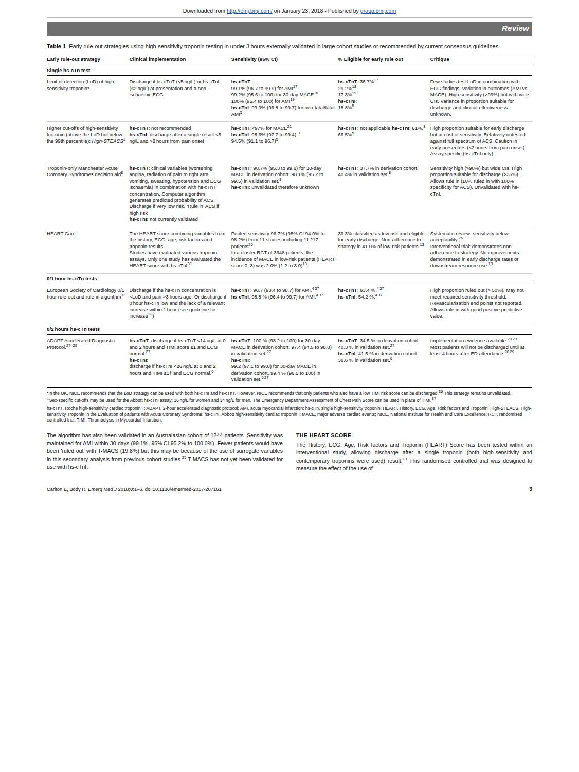Downloaded from http://emj.bmj.com/ on January 23, 2018 - Published by group.bmj.com
Review
Table 1 Early rule-out strategies using high-sensitivity troponin testing in under 3 hours externally validated in large cohort studies or recommended by current consensus guidelines
| Early rule-out strategy | Clinical implementation | Sensitivity (95% CI) | % Eligible for early rule out | Critique |
| --- | --- | --- | --- | --- |
| Single hs-cTn test |
| Limit of detection (LoD) of high-sensitivity troponin* | Discharge if hs-cTnT (<5 ng/L) or hs-cTnI (<2 ng/L) at presentation and a non-ischaemic ECG | hs-cTnT : 99.1% (96.7 to 99.9) for AMI 17 99.2% (95.6 to 100) for 30-day MACE 18 100% (95.4 to 100) for AMI 19 hs-cTnI : 99.0% (96.8 to 99.7) for non-fatal/fatal AMI 5 | hs-cTnT : 36.7% 17 29.2% 18 17.3% 19 hs-cTnI : 18.8% 5 | Few studies test LoD in combination with ECG findings. Variation in outcomes (AMI vs MACE). High sensitivity (>99%) but with wide CIs. Variance in proportion suitable for discharge and clinical effectiveness unknown. |
| Higher cut-offs of high-sensitivity troponin (above the LoD but below the 99th percentile): High-STEACS 3 | hs-cTnT : not recommended hs-cTnI : discharge after a single result <5 ng/L and >2 hours from pain onset | hs-cTnT :<97% for MACE 21 hs-cTnI : 98.6% (97.7 to 99.4). 3 94.5% (91.1 to 96.7) 5 | hs-cTnT : not applicable hs-cTnI : 61%, 3 66.5% 5 | High proportion suitable for early discharge but at cost of sensitivity. Relatively untested against full spectrum of ACS. Caution in early presenters (<2 hours from pain onset). Assay specific (hs-cTnI only). |
| Troponin-only Manchester Acute Coronary Syndromes decision aid 8 | hs-cTnT : clinical variables (worsening angina, radiation of pain to right arm, vomiting, sweating, hypotension and ECG ischaemia) in combination with hs-cTnT concentration. Computer algorithm generates predicted probability of ACS. Discharge if very low risk. ‘Rule in’ ACS if high risk hs-cTnI : not currently validated | hs-cTnT : 98.7% (95.3 to 99.8) for 30-day MACE in derivation cohort. 98.1% (95.2 to 99.5) in validation set. 8 hs-cTnI : unvalidated therefore unknown | hs-cTnT : 37.7% in derivation cohort. 40.4% in validation set. 8 | Sensitivity high (>98%) but wide CIs. High proportion suitable for discharge (>35%). Allows rule in (10% ruled in with 100% specificity for ACS). Unvalidated with hs-cTnI. |
| HEART Care | The HEART score combining variables from the history, ECG, age, risk factors and troponin results. Studies have evaluated various troponin assays. Only one study has evaluated the HEART score with hs-cTnI 38 | Pooled sensitivity 96.7% (95% CI 94.0% to 98.2%) from 11 studies including 11 217 patients 26 In a cluster RCT of 3648 patients, the incidence of MACE in low-risk patients (HEART score 0–3) was 2.0% (1.2 to 3.0) 13 | 39.3% classified as low risk and eligible for early discharge. Non-adherence to strategy in 41.0% of low-risk patients. 13 | Systematic review: sensitivity below acceptability. 26 Interventional trial: demonstrates non-adherence to strategy. No improvements demonstrated in early discharge rates or downstream resource use. 13 |
| 0/1 hour hs-cTn tests |
| European Society of Cardiology 0/1 hour rule-out and rule-in algorithm 32 | Discharge if the hs-cTn concentration is <LoD and pain >3 hours ago. Or discharge if 0 hour hs-cTn low and the lack of a relevant increase within 1 hour (see guideline for increase 32 ) | hs-cTnT : 96.7 (93.4 to 98.7) for AMI. 4 37 hs-cTnI : 98.8 % (96.4 to 99.7) for AMI. 4 37 | hs-cTnT : 63.4 %. 4 37 hs-cTnI : 54.2 %. 4 37 | High proportion ruled out (> 50%). May not meet required sensitivity threshold. Revascularisation end points not reported. Allows rule in with good positive predictive value. |
| 0/2 hours hs-cTn tests |
| ADAPT Accelerated Diagnostic Protocol. 27–29 | hs-cTnT : discharge if hs-cTnT <14 ng/L at 0 and 2 hours and TIMI score ≤1 and ECG normal. 27 hs-cTnI : discharge if hs-cTnI <26 ng/L at 0 and 2 hours and TIMI ≤1† and ECG normal. 6 | hs-cTnT : 100 % (98.2 to 100) for 30-day MACE in derivation cohort. 97.4 (94.5 to 98.8) in validation set. 27 hs-cTnI : 99.2 (97.1 to 99.8) for 30-day MACE in derivation cohort. 99.4 % (96.5 to 100) in validation set. 6 27 | hs-cTnT : 34.5 % in derivation cohort. 40.3 % in validation set. 27 hs-cTnI : 41.5 % in derivation cohort. 38.6 % in validation set. 6 | Implementation evidence available. 28 29 Most patients will not be discharged until at least 4 hours after ED attendance. 28 29 |
*In the UK, NICE recommends that the LoD strategy can be used with both hs-cTnI and hs-cTnT. However, NICE recommends that only patients who also have a low TIMI risk score can be discharged.36 This strategy remains unvalidated.
†Sex-specific cut-offs may be used for the Abbott hs-cTnI assay; 16 ng/L for women and 34 ng/L for men. The Emergency Department Assessment of Chest Pain Score can be used in place of TIMI.37
hs-cTnT, Roche high-sensitivity cardiac troponin T; ADAPT, 2-hour accelerated diagnostic protocol; AMI, acute myocardial infarction; hs-cTn, single high-sensitivity troponin; HEART, History, ECG, Age, Risk factors and Troponin; High-STEACS, High-sensitivity Troponin in the Evaluation of patients with Acute Coronary Syndrome; hs-cTnI, Abbott high-sensitivity cardiac troponin I; MACE, major adverse cardiac events; NICE, National Institute for Health and Care Excellence; RCT, randomised controlled trial; TIMI, Thrombolysis in Myocardial Infarction.
The algorithm has also been validated in an Australasian cohort of 1244 patients. Sensitivity was maintained for AMI within 30 days (99.1%, 95% CI 95.2% to 100.0%). Fewer patients would have been ‘ruled out’ with T-MACS (19.8%) but this may be because of the use of surrogate variables in this secondary analysis from previous cohort studies.25 T-MACS has not yet been validated for use with hs-cTnI.
The HEART score
The History, ECG, Age, Risk factors and Troponin (HEART) Score has been tested within an interventional study, allowing discharge after a single troponin (both high-sensitivity and contemporary troponins were used) result.13 This randomised controlled trial was designed to measure the effect of the use of
Carlton E, Body R. Emerg Med J 2018;0:1–6. doi:10.1136/emermed-2017-207161
3